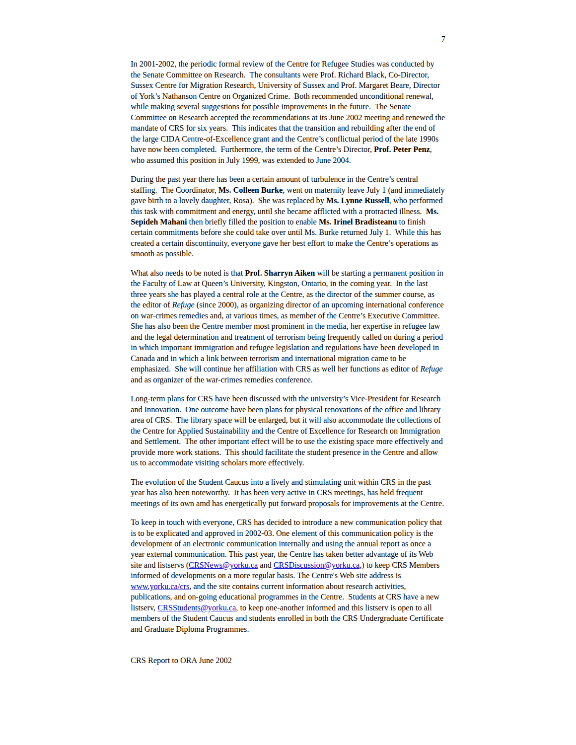7
In 2001-2002, the periodic formal review of the Centre for Refugee Studies was conducted by the Senate Committee on Research. The consultants were Prof. Richard Black, Co-Director, Sussex Centre for Migration Research, University of Sussex and Prof. Margaret Beare, Director of York’s Nathanson Centre on Organized Crime. Both recommended unconditional renewal, while making several suggestions for possible improvements in the future. The Senate Committee on Research accepted the recommendations at its June 2002 meeting and renewed the mandate of CRS for six years. This indicates that the transition and rebuilding after the end of the large CIDA Centre-of-Excellence grant and the Centre’s conflictual period of the late 1990s have now been completed. Furthermore, the term of the Centre’s Director, Prof. Peter Penz, who assumed this position in July 1999, was extended to June 2004.
During the past year there has been a certain amount of turbulence in the Centre’s central staffing. The Coordinator, Ms. Colleen Burke, went on maternity leave July 1 (and immediately gave birth to a lovely daughter, Rosa). She was replaced by Ms. Lynne Russell, who performed this task with commitment and energy, until she became afflicted with a protracted illness. Ms. Sepideh Mahani then briefly filled the position to enable Ms. Irinel Bradisteanu to finish certain commitments before she could take over until Ms. Burke returned July 1. While this has created a certain discontinuity, everyone gave her best effort to make the Centre’s operations as smooth as possible.
What also needs to be noted is that Prof. Sharryn Aiken will be starting a permanent position in the Faculty of Law at Queen’s University, Kingston, Ontario, in the coming year. In the last three years she has played a central role at the Centre, as the director of the summer course, as the editor of Refuge (since 2000), as organizing director of an upcoming international conference on war-crimes remedies and, at various times, as member of the Centre’s Executive Committee. She has also been the Centre member most prominent in the media, her expertise in refugee law and the legal determination and treatment of terrorism being frequently called on during a period in which important immigration and refugee legislation and regulations have been developed in Canada and in which a link between terrorism and international migration came to be emphasized. She will continue her affiliation with CRS as well her functions as editor of Refuge and as organizer of the war-crimes remedies conference.
Long-term plans for CRS have been discussed with the university’s Vice-President for Research and Innovation. One outcome have been plans for physical renovations of the office and library area of CRS. The library space will be enlarged, but it will also accommodate the collections of the Centre for Applied Sustainability and the Centre of Excellence for Research on Immigration and Settlement. The other important effect will be to use the existing space more effectively and provide more work stations. This should facilitate the student presence in the Centre and allow us to accommodate visiting scholars more effectively.
The evolution of the Student Caucus into a lively and stimulating unit within CRS in the past year has also been noteworthy. It has been very active in CRS meetings, has held frequent meetings of its own amd has energetically put forward proposals for improvements at the Centre.
To keep in touch with everyone, CRS has decided to introduce a new communication policy that is to be explicated and approved in 2002-03. One element of this communication policy is the development of an electronic communication internally and using the annual report as once a year external communication. This past year, the Centre has taken better advantage of its Web site and listservs (CRSNews@yorku.ca and CRSDiscussion@yorku.ca,) to keep CRS Members informed of developments on a more regular basis. The Centre's Web site address is www.yorku.ca/crs, and the site contains current information about research activities, publications, and on-going educational programmes in the Centre. Students at CRS have a new listserv, CRSStudents@yorku.ca, to keep one-another informed and this listserv is open to all members of the Student Caucus and students enrolled in both the CRS Undergraduate Certificate and Graduate Diploma Programmes.
CRS Report to ORA June 2002